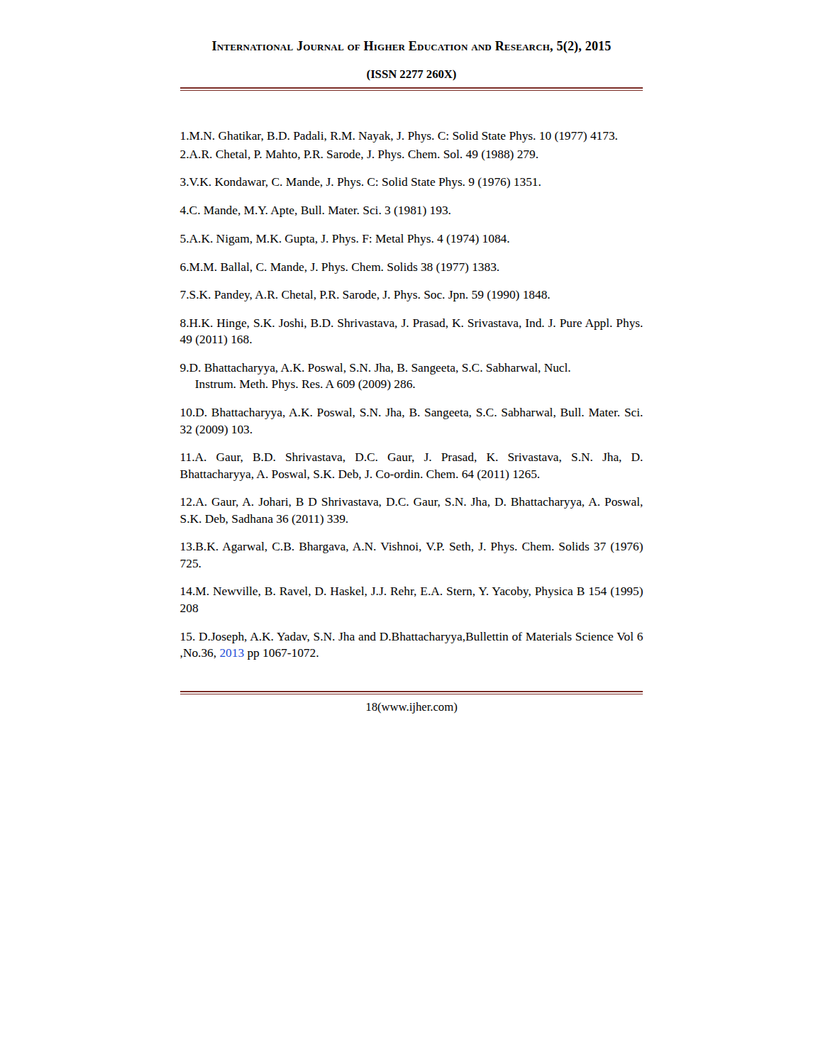International Journal of Higher Education and Research, 5(2), 2015
(ISSN 2277 260X)
1.M.N. Ghatikar, B.D. Padali, R.M. Nayak, J. Phys. C: Solid State Phys. 10 (1977) 4173.
2.A.R. Chetal, P. Mahto, P.R. Sarode, J. Phys. Chem. Sol. 49 (1988) 279.
3.V.K. Kondawar, C. Mande, J. Phys. C: Solid State Phys. 9 (1976) 1351.
4.C. Mande, M.Y. Apte, Bull. Mater. Sci. 3 (1981) 193.
5.A.K. Nigam, M.K. Gupta, J. Phys. F: Metal Phys. 4 (1974) 1084.
6.M.M. Ballal, C. Mande, J. Phys. Chem. Solids 38 (1977) 1383.
7.S.K. Pandey, A.R. Chetal, P.R. Sarode, J. Phys. Soc. Jpn. 59 (1990) 1848.
8.H.K. Hinge, S.K. Joshi, B.D. Shrivastava, J. Prasad, K. Srivastava, Ind. J. Pure Appl. Phys. 49 (2011) 168.
9.D. Bhattacharyya, A.K. Poswal, S.N. Jha, B. Sangeeta, S.C. Sabharwal, Nucl. Instrum. Meth. Phys. Res. A 609 (2009) 286.
10.D. Bhattacharyya, A.K. Poswal, S.N. Jha, B. Sangeeta, S.C. Sabharwal, Bull. Mater. Sci. 32 (2009) 103.
11.A. Gaur, B.D. Shrivastava, D.C. Gaur, J. Prasad, K. Srivastava, S.N. Jha, D. Bhattacharyya, A. Poswal, S.K. Deb, J. Co-ordin. Chem. 64 (2011) 1265.
12.A. Gaur, A. Johari, B D Shrivastava, D.C. Gaur, S.N. Jha, D. Bhattacharyya, A. Poswal, S.K. Deb, Sadhana 36 (2011) 339.
13.B.K. Agarwal, C.B. Bhargava, A.N. Vishnoi, V.P. Seth, J. Phys. Chem. Solids 37 (1976) 725.
14.M. Newville, B. Ravel, D. Haskel, J.J. Rehr, E.A. Stern, Y. Yacoby, Physica B 154 (1995) 208
15. D.Joseph, A.K. Yadav, S.N. Jha and D.Bhattacharyya,Bullettin of Materials Science Vol 6 ,No.36, 2013 pp 1067-1072.
18(www.ijher.com)